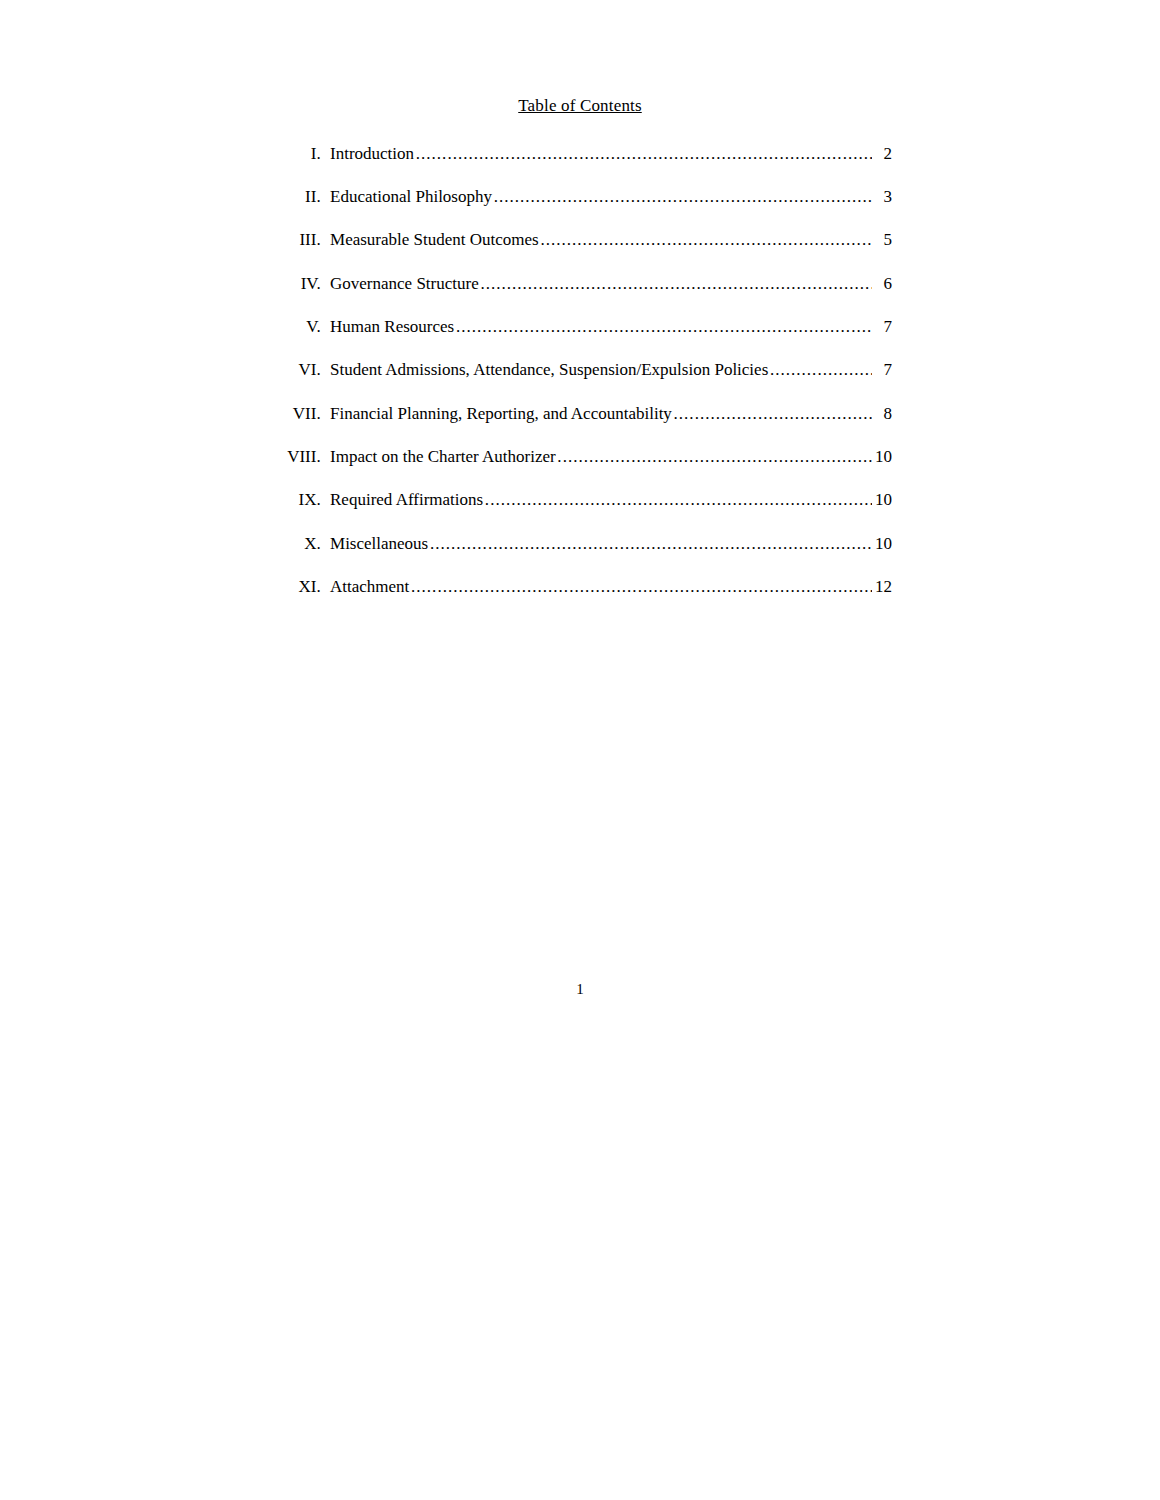Table of Contents
I. Introduction ................................................................................................. 2
II. Educational Philosophy ................................................................................................. 3
III. Measurable Student Outcomes ................................................................................................. 5
IV. Governance Structure ................................................................................................. 6
V. Human Resources ................................................................................................. 7
VI. Student Admissions, Attendance, Suspension/Expulsion Policies ................................................................................................. 7
VII. Financial Planning, Reporting, and Accountability ................................................................................................. 8
VIII. Impact on the Charter Authorizer ................................................................................................. 10
IX. Required Affirmations ................................................................................................. 10
X. Miscellaneous ................................................................................................. 10
XI. Attachment ................................................................................................. 12
1